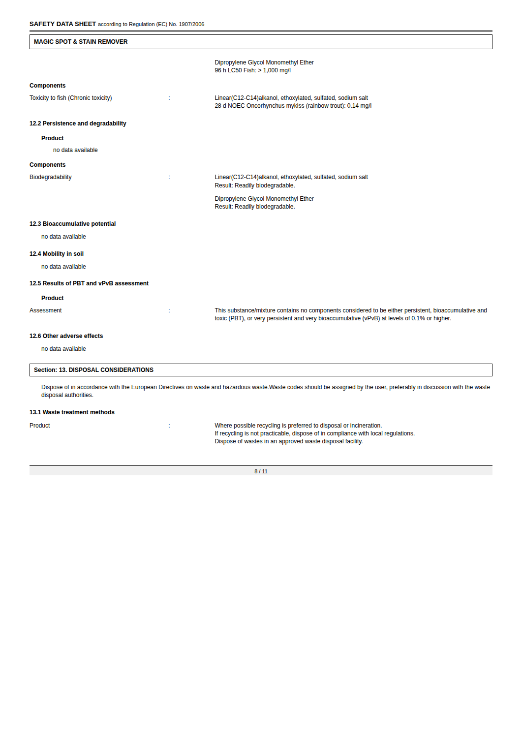SAFETY DATA SHEET according to Regulation (EC) No. 1907/2006
MAGIC SPOT & STAIN REMOVER
| | | Dipropylene Glycol Monomethyl Ether 96 h LC50 Fish: > 1,000 mg/l |
Components
| Toxicity to fish (Chronic toxicity) | : | Linear(C12-C14)alkanol, ethoxylated, sulfated, sodium salt 28 d NOEC Oncorhynchus mykiss (rainbow trout): 0.14 mg/l |
12.2 Persistence and degradability
Product
no data available
Components
| Biodegradability | : | Linear(C12-C14)alkanol, ethoxylated, sulfated, sodium salt Result: Readily biodegradable. |
| | | Dipropylene Glycol Monomethyl Ether Result: Readily biodegradable. |
12.3 Bioaccumulative potential
no data available
12.4 Mobility in soil
no data available
12.5 Results of PBT and vPvB assessment
Product
| Assessment | : | This substance/mixture contains no components considered to be either persistent, bioaccumulative and toxic (PBT), or very persistent and very bioaccumulative (vPvB) at levels of 0.1% or higher. |
12.6 Other adverse effects
no data available
Section: 13. DISPOSAL CONSIDERATIONS
Dispose of in accordance with the European Directives on waste and hazardous waste.Waste codes should be assigned by the user, preferably in discussion with the waste disposal authorities.
13.1 Waste treatment methods
| Product | : | Where possible recycling is preferred to disposal or incineration. If recycling is not practicable, dispose of in compliance with local regulations. Dispose of wastes in an approved waste disposal facility. |
8 / 11